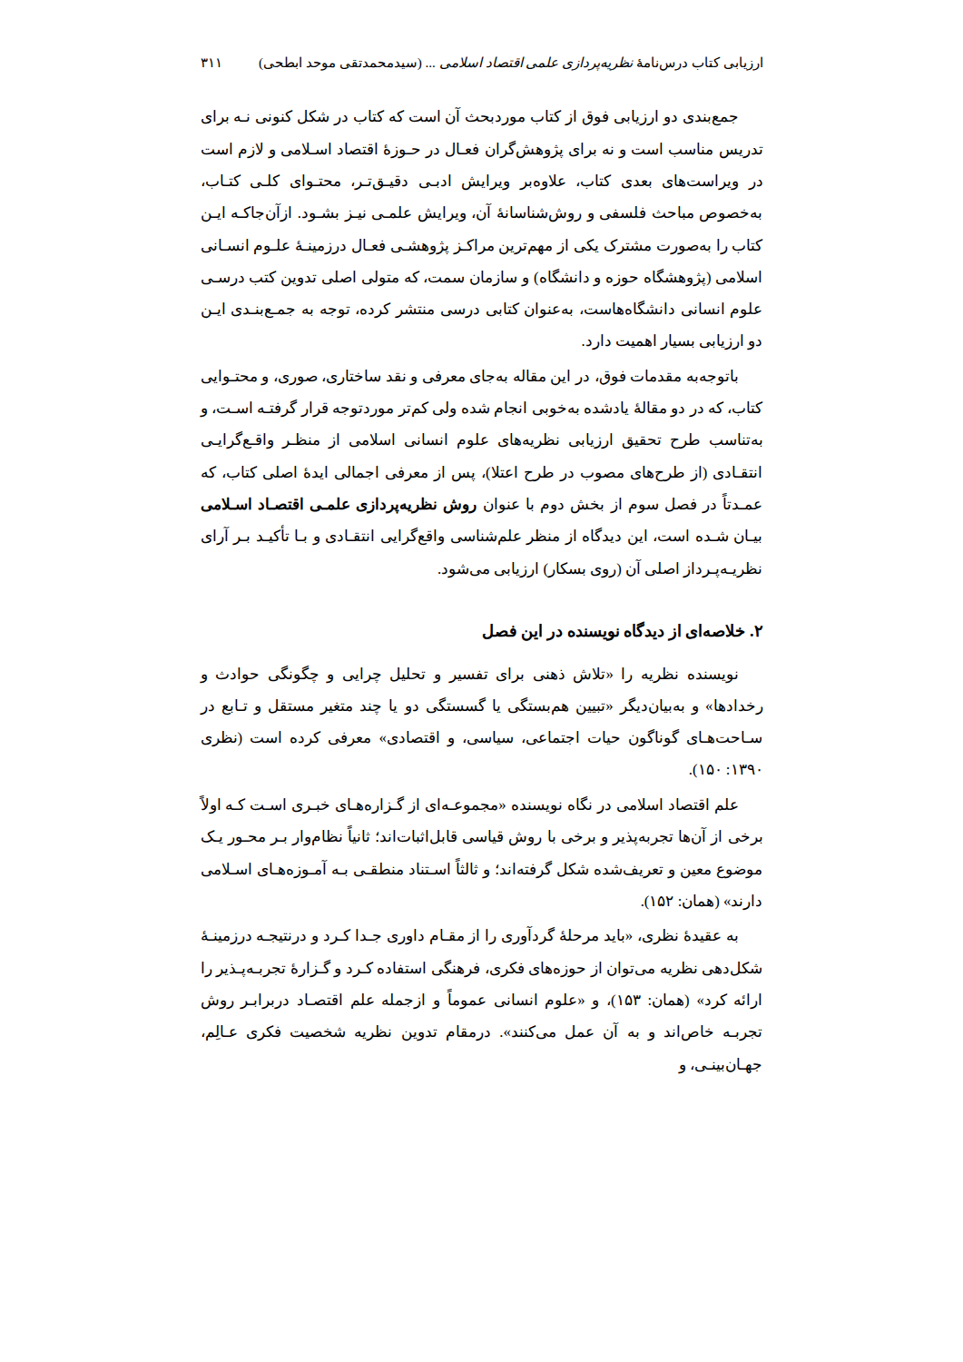۳۱۱ ارزیابی کتاب درس‌نامهٔ نظریه‌پردازی علمی اقتصاد اسلامی ... (سیدمحمدتقی موحد ابطحی)
جمع‌بندی دو ارزیابی فوق از کتاب موردبحث آن است که کتاب در شکل کنونی نـه برای تدریس مناسب است و نه برای پژوهش‌گران فعـال در حـوزهٔ اقتصاد اسـلامی و لازم است در ویراست‌های بعدی کتاب، علاوه‌بر ویرایش ادبـی دقیـق‌تـر، محتـوای کلـی کتـاب، به‌خصوص مباحث فلسفی و روش‌شناسانهٔ آن، ویرایش علمـی نیـز بشـود. ازآن‌جاکـه ایـن کتاب را به‌صورت مشترک یکی از مهم‌ترین مراکـز پژوهشـی فعـال درزمینـهٔ علـوم انسـانی اسلامی (پژوهشگاه حوزه و دانشگاه) و سازمان سمت، که متولی اصلی تدوین کتب درسـی علوم انسانی دانشگاه‌هاست، به‌عنوان کتابی درسی منتشر کرده، توجه به جمـع‌بنـدی ایـن دو ارزیابی بسیار اهمیت دارد.
باتوجه‌به مقدمات فوق، در این مقاله به‌جای معرفی و نقد ساختاری، صوری، و محتـوایی کتاب، که در دو مقالهٔ یادشده به‌خوبی انجام شده ولی کم‌تر موردتوجه قرار گرفتـه اسـت، و به‌تناسب طرح تحقیق ارزیابی نظریه‌های علوم انسانی اسلامی از منظـر واقـع‌گرایـی انتقـادی (از طرح‌های مصوب در طرح اعتلا)، پس از معرفی اجمالی ایدهٔ اصلی کتاب، که عمـدتاً در فصل سوم از بخش دوم با عنوان روش نظریه‌پردازی علمـی اقتصـاد اسـلامی بیـان شـده است، این دیدگاه از منظر علم‌شناسی واقع‌گرایی انتقـادی و بـا تأکیـد بـر آرای نظریـه‌پـرداز اصلی آن (روی بسکار) ارزیابی می‌شود.
۲. خلاصه‌ای از دیدگاه نویسنده در این فصل
نویسنده نظریه را «تلاش ذهنی برای تفسیر و تحلیل چرایی و چگونگی حوادث و رخدادها» و به‌بیان‌دیگر «تبیین هم‌بستگی یا گسستگی دو یا چند متغیر مستقل و تـابع در سـاحت‌هـای گوناگون حیات اجتماعی، سیاسی، و اقتصادی» معرفی کرده است (نظری ۱۳۹۰: ۱۵۰).
علم اقتصاد اسلامی در نگاه نویسنده «مجموعـه‌ای از گـزاره‌هـای خبـری اسـت کـه اولاً برخی از آن‌ها تجربه‌پذیر و برخی با روش قیاسی قابل‌اثبات‌اند؛ ثانیاً نظام‌وار بـر محـور یـک موضوع معین و تعریف‌شده شکل گرفته‌اند؛ و ثالثاً اسـتناد منطقـی بـه آمـوزه‌هـای اسـلامی دارند» (همان: ۱۵۲).
به عقیدهٔ نظری، «باید مرحلهٔ گردآوری را از مقـام داوری جـدا کـرد و درنتیجـه درزمینـهٔ شکل‌دهی نظریه می‌توان از حوزه‌های فکری، فرهنگی استفاده کـرد و گـزارهٔ تجربـه‌پـذیر را ارائه کرد» (همان: ۱۵۳)، و «علوم انسانی عموماً و ازجمله علم اقتصـاد دربرابـر روش تجربـه خاص‌اند و به آن عمل می‌کنند». درمقام تدوین نظریه شخصیت فکری عـالِم، جهـان‌بینـی، و